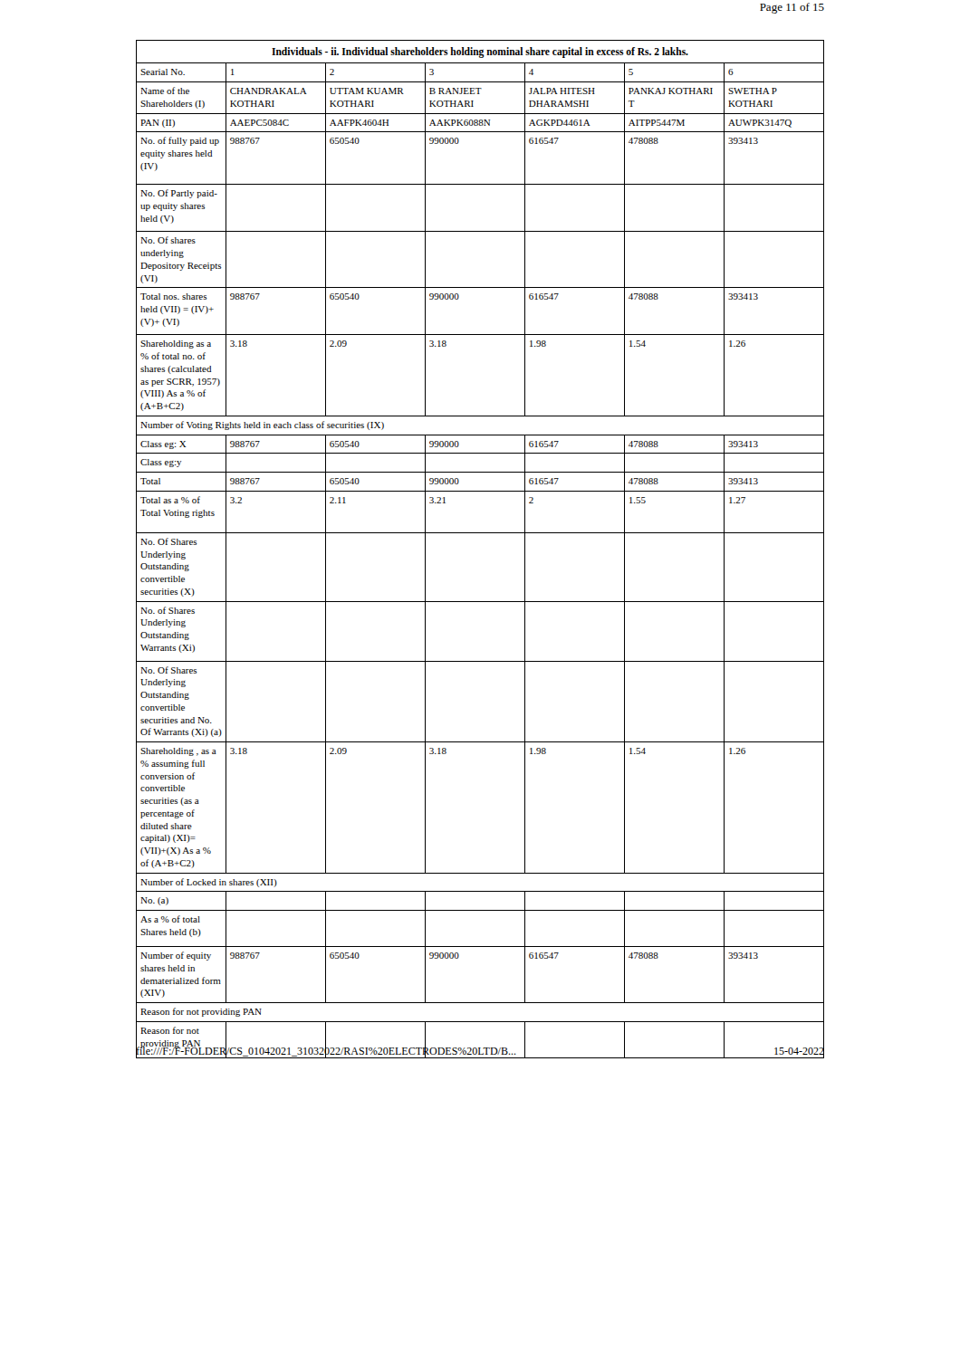Page 11 of 15
| Individuals - ii. Individual shareholders holding nominal share capital in excess of Rs. 2 lakhs. |
| --- |
| Searial No. | 1 | 2 | 3 | 4 | 5 | 6 |
| Name of the Shareholders (I) | CHANDRAKALA KOTHARI | UTTAM KUAMR KOTHARI | B RANJEET KOTHARI | JALPA HITESH DHARAMSHI | PANKAJ KOTHARI T | SWETHA P KOTHARI |
| PAN (II) | AAEPC5084C | AAFPK4604H | AAKPK6088N | AGKPD4461A | AITPP5447M | AUWPK3147Q |
| No. of fully paid up equity shares held (IV) | 988767 | 650540 | 990000 | 616547 | 478088 | 393413 |
| No. Of Partly paid-up equity shares held (V) | | | | | | |
| No. Of shares underlying Depository Receipts (VI) | | | | | | |
| Total nos. shares held (VII) = (IV)+(V)+ (VI) | 988767 | 650540 | 990000 | 616547 | 478088 | 393413 |
| Shareholding as a % of total no. of shares (calculated as per SCRR, 1957) (VIII) As a % of (A+B+C2) | 3.18 | 2.09 | 3.18 | 1.98 | 1.54 | 1.26 |
| Number of Voting Rights held in each class of securities (IX) |
| Class eg: X | 988767 | 650540 | 990000 | 616547 | 478088 | 393413 |
| Class eg:y | | | | | | |
| Total | 988767 | 650540 | 990000 | 616547 | 478088 | 393413 |
| Total as a % of Total Voting rights | 3.2 | 2.11 | 3.21 | 2 | 1.55 | 1.27 |
| No. Of Shares Underlying Outstanding convertible securities (X) | | | | | | |
| No. of Shares Underlying Outstanding Warrants (Xi) | | | | | | |
| No. Of Shares Underlying Outstanding convertible securities and No. Of Warrants (Xi) (a) | | | | | | |
| Shareholding , as a % assuming full conversion of convertible securities (as a percentage of diluted share capital) (XI)= (VII)+(X) As a % of (A+B+C2) | 3.18 | 2.09 | 3.18 | 1.98 | 1.54 | 1.26 |
| Number of Locked in shares (XII) |
| No. (a) | | | | | | |
| As a % of total Shares held (b) | | | | | | |
| Number of equity shares held in dematerialized form (XIV) | 988767 | 650540 | 990000 | 616547 | 478088 | 393413 |
| Reason for not providing PAN |
| Reason for not providing PAN | | | | | | |
file:///F:/F-FOLDER/CS_01042021_31032022/RASI%20ELECTRODES%20LTD/B...
15-04-2022